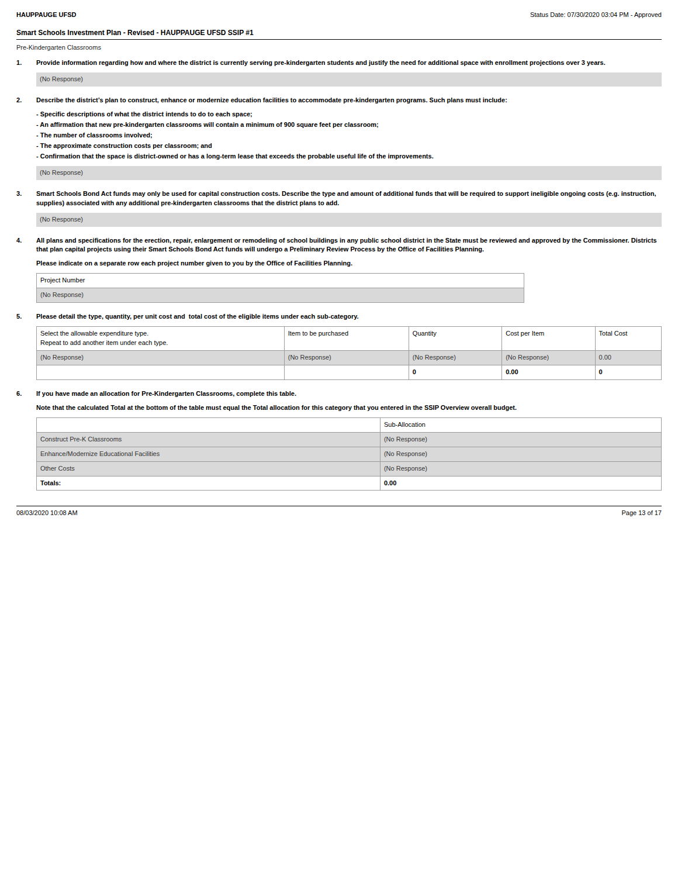HAUPPAUGE UFSD
Status Date: 07/30/2020 03:04 PM - Approved
Smart Schools Investment Plan - Revised - HAUPPAUGE UFSD SSIP #1
Pre-Kindergarten Classrooms
Provide information regarding how and where the district is currently serving pre-kindergarten students and justify the need for additional space with enrollment projections over 3 years.
(No Response)
Describe the district’s plan to construct, enhance or modernize education facilities to accommodate pre-kindergarten programs. Such plans must include:
- Specific descriptions of what the district intends to do to each space;
- An affirmation that new pre-kindergarten classrooms will contain a minimum of 900 square feet per classroom;
- The number of classrooms involved;
- The approximate construction costs per classroom; and
- Confirmation that the space is district-owned or has a long-term lease that exceeds the probable useful life of the improvements.
(No Response)
Smart Schools Bond Act funds may only be used for capital construction costs. Describe the type and amount of additional funds that will be required to support ineligible ongoing costs (e.g. instruction, supplies) associated with any additional pre-kindergarten classrooms that the district plans to add.
(No Response)
All plans and specifications for the erection, repair, enlargement or remodeling of school buildings in any public school district in the State must be reviewed and approved by the Commissioner. Districts that plan capital projects using their Smart Schools Bond Act funds will undergo a Preliminary Review Process by the Office of Facilities Planning.
Please indicate on a separate row each project number given to you by the Office of Facilities Planning.
| Project Number |
| --- |
| (No Response) |
Please detail the type, quantity, per unit cost and total cost of the eligible items under each sub-category.
| Select the allowable expenditure type. Repeat to add another item under each type. | Item to be purchased | Quantity | Cost per Item | Total Cost |
| --- | --- | --- | --- | --- |
| (No Response) | (No Response) | (No Response) | (No Response) | 0.00 |
| | | 0 | 0.00 | 0 |
If you have made an allocation for Pre-Kindergarten Classrooms, complete this table.
Note that the calculated Total at the bottom of the table must equal the Total allocation for this category that you entered in the SSIP Overview overall budget.
| | Sub-Allocation |
| --- | --- |
| Construct Pre-K Classrooms | (No Response) |
| Enhance/Modernize Educational Facilities | (No Response) |
| Other Costs | (No Response) |
| Totals: | 0.00 |
08/03/2020 10:08 AM
Page 13 of 17